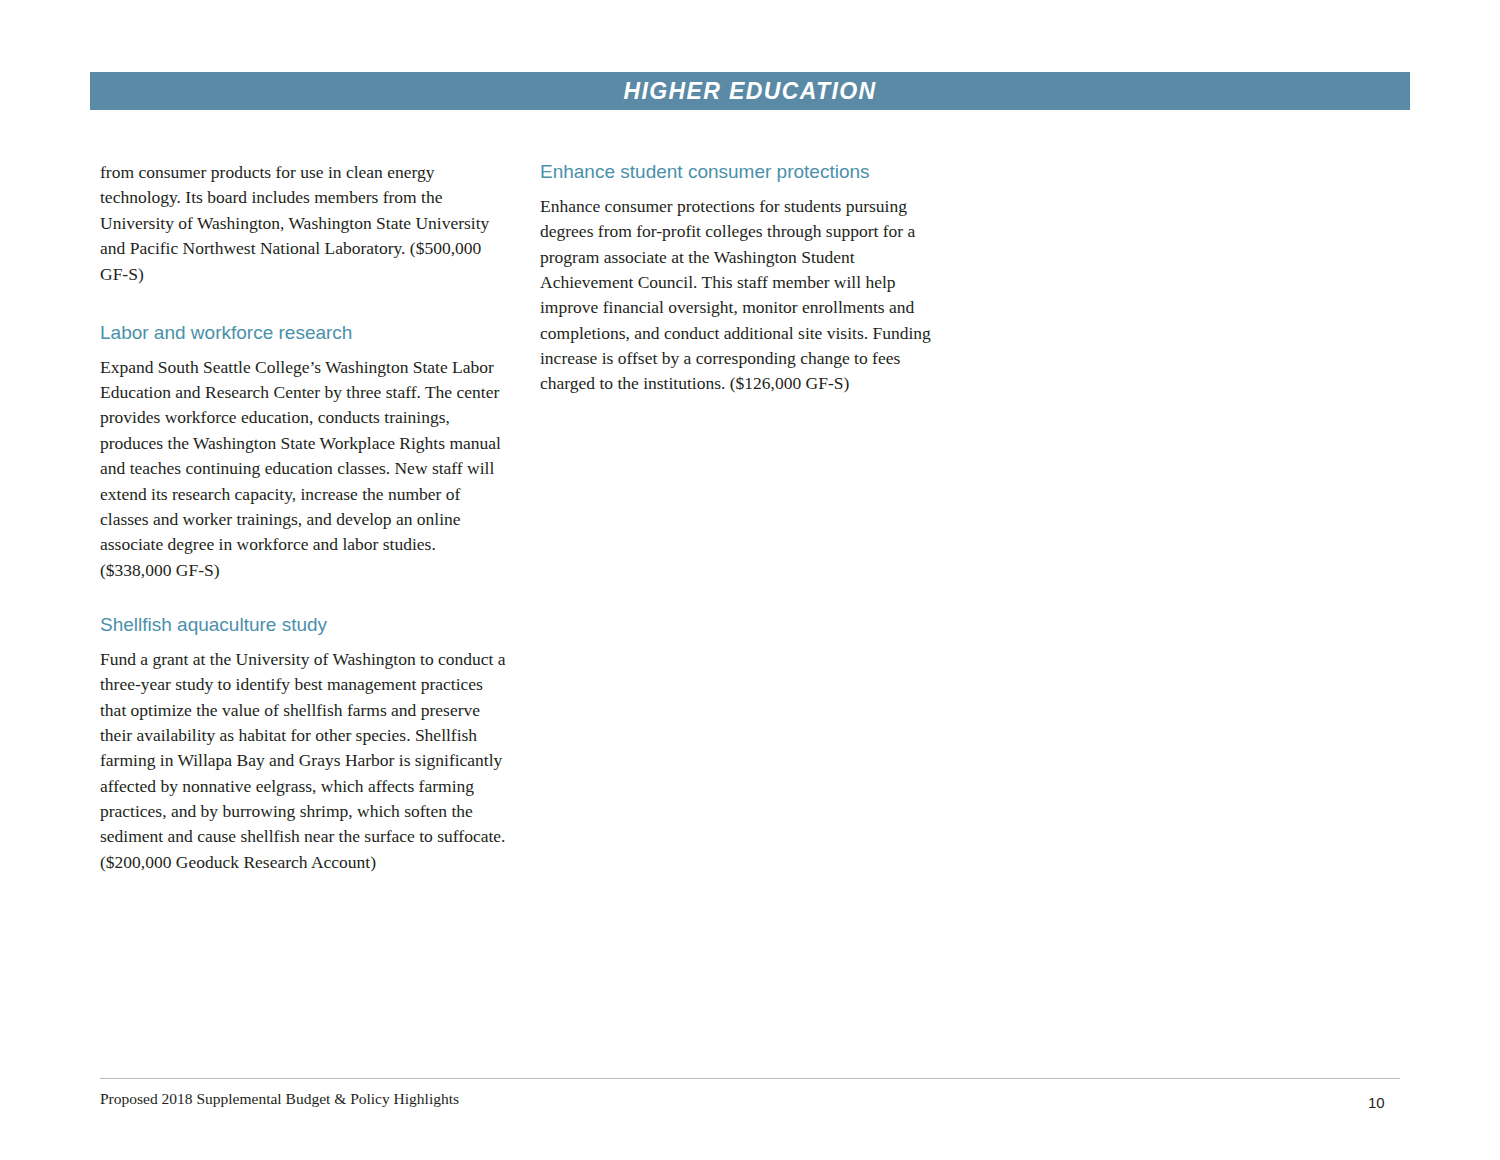Higher Education
from consumer products for use in clean energy technology. Its board includes members from the University of Washington, Washington State University and Pacific Northwest National Laboratory. ($500,000 GF-S)
Labor and workforce research
Expand South Seattle College’s Washington State Labor Education and Research Center by three staff. The center provides workforce education, conducts trainings, produces the Washington State Workplace Rights manual and teaches continuing education classes. New staff will extend its research capacity, increase the number of classes and worker trainings, and develop an online associate degree in workforce and labor studies. ($338,000 GF-S)
Shellfish aquaculture study
Fund a grant at the University of Washington to conduct a three-year study to identify best management practices that optimize the value of shellfish farms and preserve their availability as habitat for other species. Shellfish farming in Willapa Bay and Grays Harbor is significantly affected by nonnative eelgrass, which affects farming practices, and by burrowing shrimp, which soften the sediment and cause shellfish near the surface to suffocate. ($200,000 Geoduck Research Account)
Enhance student consumer protections
Enhance consumer protections for students pursuing degrees from for-profit colleges through support for a program associate at the Washington Student Achievement Council. This staff member will help improve financial oversight, monitor enrollments and completions, and conduct additional site visits. Funding increase is offset by a corresponding change to fees charged to the institutions. ($126,000 GF-S)
Proposed 2018 Supplemental Budget & Policy Highlights
10